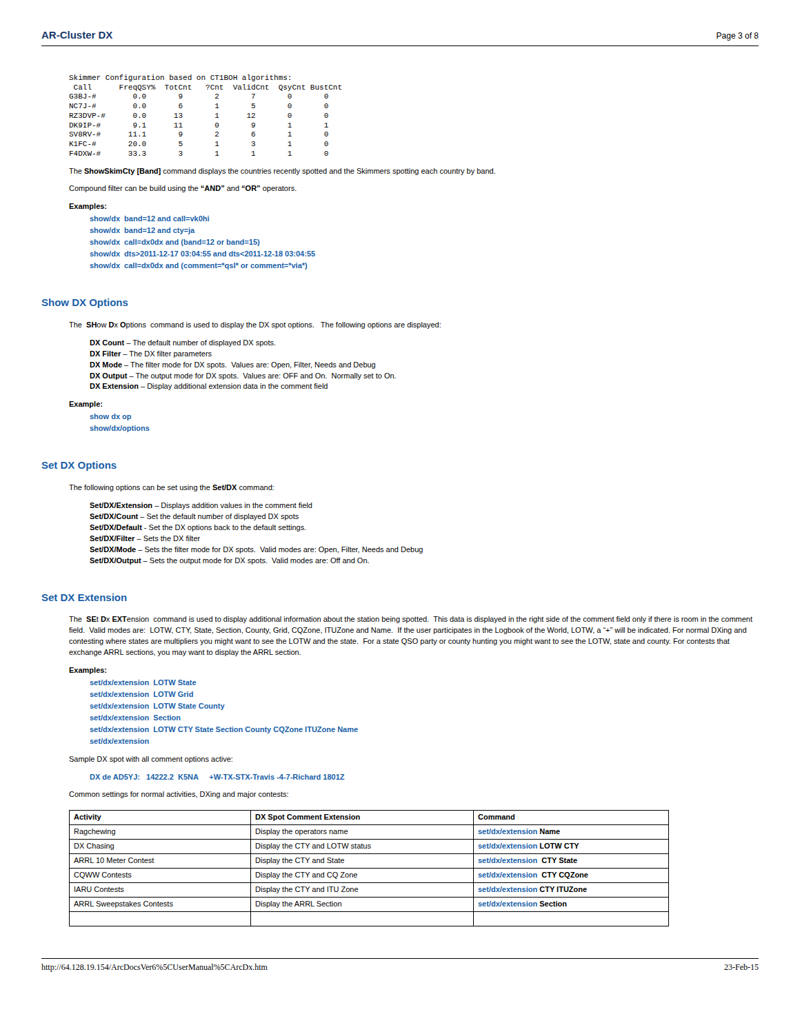AR-Cluster DX
Page 3 of 8
Skimmer Configuration based on CT1BOH algorithms:
 Call      FreqQSY%  TotCnt   ?Cnt  ValidCnt  QsyCnt BustCnt
G3BJ-#        0.0       9       2       7       0       0
NC7J-#        0.0       6       1       5       0       0
RZ3DVP-#      0.0      13       1      12       0       0
DK9IP-#       9.1      11       0       9       1       1
SV8RV-#      11.1       9       2       6       1       0
K1FC-#       20.0       5       1       3       1       0
F4DXW-#      33.3       3       1       1       1       0
The ShowSkimCty [Band] command displays the countries recently spotted and the Skimmers spotting each country by band.
Compound filter can be build using the “AND” and “OR” operators.
Examples:
show/dx band=12 and call=vk0hi
show/dx band=12 and cty=ja
show/dx call=dx0dx and (band=12 or band=15)
show/dx dts>2011-12-17 03:04:55 and dts<2011-12-18 03:04:55
show/dx call=dx0dx and (comment=*qsl* or comment=*via*)
Show DX Options
The SHow Dx Options command is used to display the DX spot options. The following options are displayed:
DX Count – The default number of displayed DX spots.
DX Filter – The DX filter parameters
DX Mode – The filter mode for DX spots. Values are: Open, Filter, Needs and Debug
DX Output – The output mode for DX spots. Values are: OFF and On. Normally set to On.
DX Extension – Display additional extension data in the comment field
Example:
show dx op
show/dx/options
Set DX Options
The following options can be set using the Set/DX command:
Set/DX/Extension – Displays addition values in the comment field
Set/DX/Count – Set the default number of displayed DX spots
Set/DX/Default - Set the DX options back to the default settings.
Set/DX/Filter – Sets the DX filter
Set/DX/Mode – Sets the filter mode for DX spots. Valid modes are: Open, Filter, Needs and Debug
Set/DX/Output – Sets the output mode for DX spots. Valid modes are: Off and On.
Set DX Extension
The SEt Dx EXTension command is used to display additional information about the station being spotted. This data is displayed in the right side of the comment field only if there is room in the comment field. Valid modes are: LOTW, CTY, State, Section, County, Grid, CQZone, ITUZone and Name. If the user participates in the Logbook of the World, LOTW, a “+” will be indicated. For normal DXing and contesting where states are multipliers you might want to see the LOTW and the state. For a state QSO party or county hunting you might want to see the LOTW, state and county. For contests that exchange ARRL sections, you may want to display the ARRL section.
Examples:
set/dx/extension LOTW State
set/dx/extension LOTW Grid
set/dx/extension LOTW State County
set/dx/extension Section
set/dx/extension LOTW CTY State Section County CQZone ITUZone Name
set/dx/extension
Sample DX spot with all comment options active:
DX de AD5YJ: 14222.2 K5NA +W-TX-STX-Travis -4-7-Richard 1801Z
Common settings for normal activities, DXing and major contests:
| Activity | DX Spot Comment Extension | Command |
| --- | --- | --- |
| Ragchewing | Display the operators name | set/dx/extension Name |
| DX Chasing | Display the CTY and LOTW status | set/dx/extension LOTW CTY |
| ARRL 10 Meter Contest | Display the CTY and State | set/dx/extension CTY State |
| CQWW Contests | Display the CTY and CQ Zone | set/dx/extension CTY CQZone |
| IARU Contests | Display the CTY and ITU Zone | set/dx/extension CTY ITUZone |
| ARRL Sweepstakes Contests | Display the ARRL Section | set/dx/extension Section |
http://64.128.19.154/ArcDocsVer6%5CUserManual%5CArcDx.htm
23-Feb-15